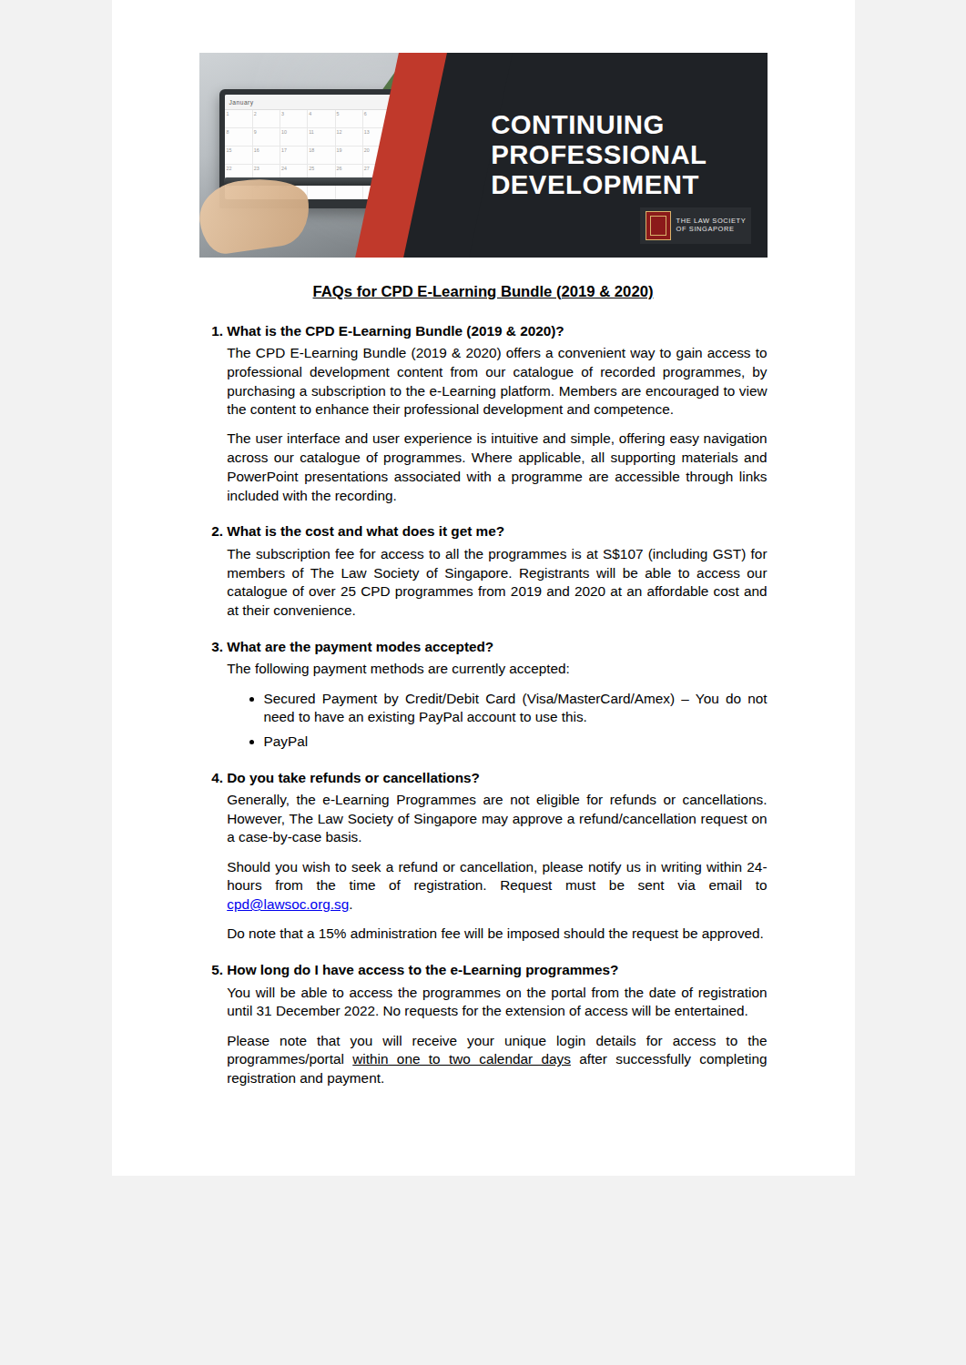January
1
2
3
4
5
6
7
8
9
10
11
12
13
14
15
16
17
18
19
20
21
22
23
24
25
26
27
28
29
30
31
CONTINUING
PROFESSIONAL
DEVELOPMENT
The Law Society
of Singapore
FAQs for CPD E-Learning Bundle (2019 & 2020)
What is the CPD E-Learning Bundle (2019 & 2020)?
The CPD E-Learning Bundle (2019 & 2020) offers a convenient way to gain access to professional development content from our catalogue of recorded programmes, by purchasing a subscription to the e-Learning platform. Members are encouraged to view the content to enhance their professional development and competence.
The user interface and user experience is intuitive and simple, offering easy navigation across our catalogue of programmes. Where applicable, all supporting materials and PowerPoint presentations associated with a programme are accessible through links included with the recording.
What is the cost and what does it get me?
The subscription fee for access to all the programmes is at S$107 (including GST) for members of The Law Society of Singapore. Registrants will be able to access our catalogue of over 25 CPD programmes from 2019 and 2020 at an affordable cost and at their convenience.
What are the payment modes accepted?
The following payment methods are currently accepted:
Secured Payment by Credit/Debit Card (Visa/MasterCard/Amex) – You do not need to have an existing PayPal account to use this.
PayPal
Do you take refunds or cancellations?
Generally, the e-Learning Programmes are not eligible for refunds or cancellations. However, The Law Society of Singapore may approve a refund/cancellation request on a case-by-case basis.
Should you wish to seek a refund or cancellation, please notify us in writing within 24-hours from the time of registration. Request must be sent via email to cpd@lawsoc.org.sg.
Do note that a 15% administration fee will be imposed should the request be approved.
How long do I have access to the e-Learning programmes?
You will be able to access the programmes on the portal from the date of registration until 31 December 2022. No requests for the extension of access will be entertained.
Please note that you will receive your unique login details for access to the programmes/portal within one to two calendar days after successfully completing registration and payment.